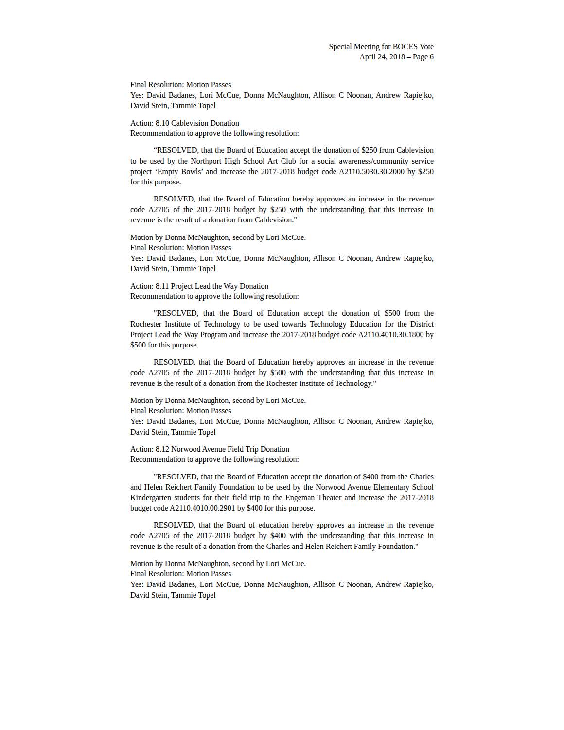Special Meeting for BOCES Vote
April 24, 2018 – Page 6
Final Resolution: Motion Passes
Yes: David Badanes, Lori McCue, Donna McNaughton, Allison C Noonan, Andrew Rapiejko, David Stein, Tammie Topel
Action: 8.10 Cablevision Donation
Recommendation to approve the following resolution:
“RESOLVED, that the Board of Education accept the donation of $250 from Cablevision to be used by the Northport High School Art Club for a social awareness/community service project ‘Empty Bowls’ and increase the 2017-2018 budget code A2110.5030.30.2000 by $250 for this purpose.
RESOLVED, that the Board of Education hereby approves an increase in the revenue code A2705 of the 2017-2018 budget by $250 with the understanding that this increase in revenue is the result of a donation from Cablevision."
Motion by Donna McNaughton, second by Lori McCue.
Final Resolution: Motion Passes
Yes: David Badanes, Lori McCue, Donna McNaughton, Allison C Noonan, Andrew Rapiejko, David Stein, Tammie Topel
Action: 8.11 Project Lead the Way Donation
Recommendation to approve the following resolution:
"RESOLVED, that the Board of Education accept the donation of $500 from the Rochester Institute of Technology to be used towards Technology Education for the District Project Lead the Way Program and increase the 2017-2018 budget code A2110.4010.30.1800 by $500 for this purpose.
RESOLVED, that the Board of Education hereby approves an increase in the revenue code A2705 of the 2017-2018 budget by $500 with the understanding that this increase in revenue is the result of a donation from the Rochester Institute of Technology."
Motion by Donna McNaughton, second by Lori McCue.
Final Resolution: Motion Passes
Yes: David Badanes, Lori McCue, Donna McNaughton, Allison C Noonan, Andrew Rapiejko, David Stein, Tammie Topel
Action: 8.12 Norwood Avenue Field Trip Donation
Recommendation to approve the following resolution:
"RESOLVED, that the Board of Education accept the donation of $400 from the Charles and Helen Reichert Family Foundation to be used by the Norwood Avenue Elementary School Kindergarten students for their field trip to the Engeman Theater and increase the 2017-2018 budget code A2110.4010.00.2901 by $400 for this purpose.
RESOLVED, that the Board of education hereby approves an increase in the revenue code A2705 of the 2017-2018 budget by $400 with the understanding that this increase in revenue is the result of a donation from the Charles and Helen Reichert Family Foundation."
Motion by Donna McNaughton, second by Lori McCue.
Final Resolution: Motion Passes
Yes: David Badanes, Lori McCue, Donna McNaughton, Allison C Noonan, Andrew Rapiejko, David Stein, Tammie Topel